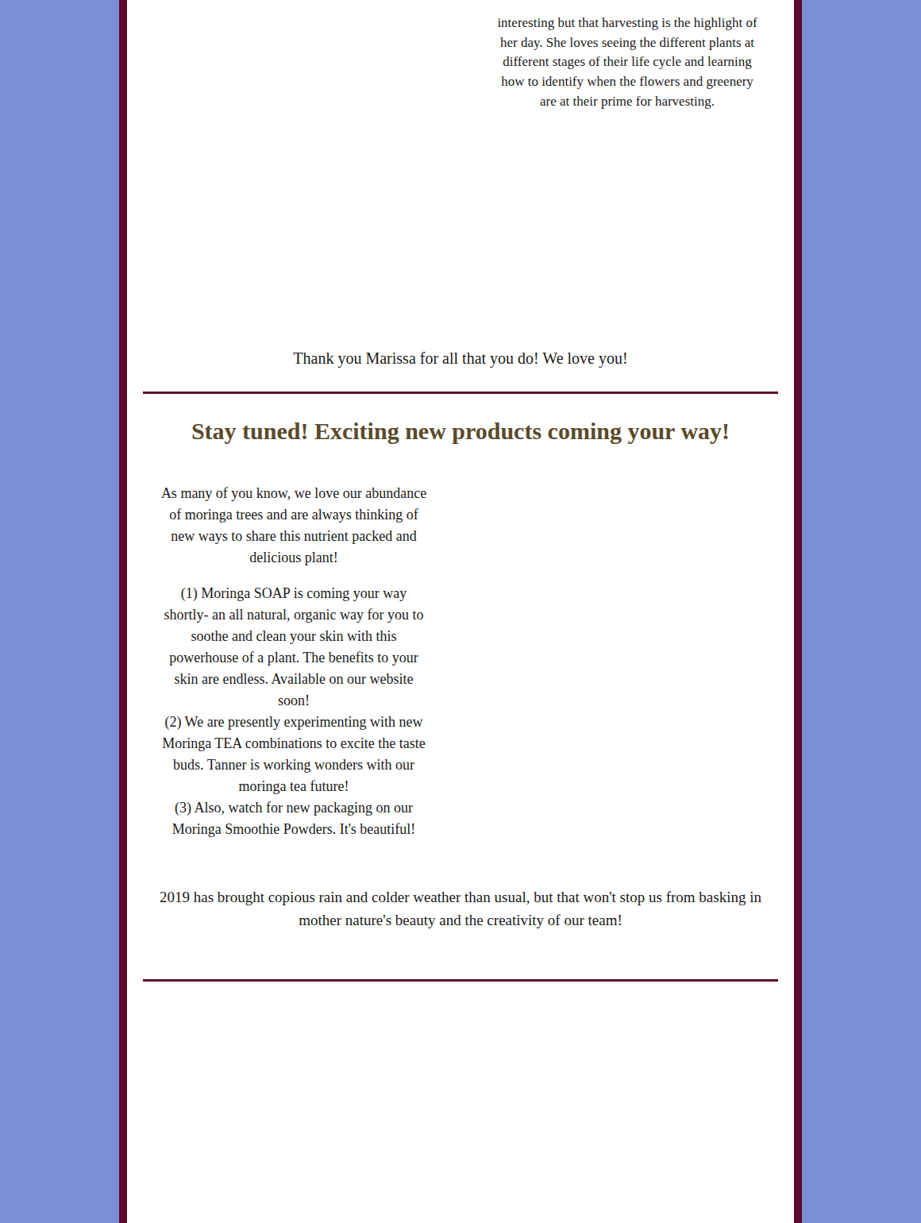interesting but that harvesting is the highlight of her day. She loves seeing the different plants at different stages of their life cycle and learning how to identify when the flowers and greenery are at their prime for harvesting.
Thank you Marissa for all that you do! We love you!
Stay tuned! Exciting new products coming your way!
As many of you know, we love our abundance of moringa trees and are always thinking of new ways to share this nutrient packed and delicious plant!
(1) Moringa SOAP is coming your way shortly- an all natural, organic way for you to soothe and clean your skin with this powerhouse of a plant. The benefits to your skin are endless. Available on our website soon!
(2) We are presently experimenting with new Moringa TEA combinations to excite the taste buds. Tanner is working wonders with our moringa tea future!
(3) Also, watch for new packaging on our Moringa Smoothie Powders. It's beautiful!
2019 has brought copious rain and colder weather than usual, but that won't stop us from basking in mother nature's beauty and the creativity of our team!